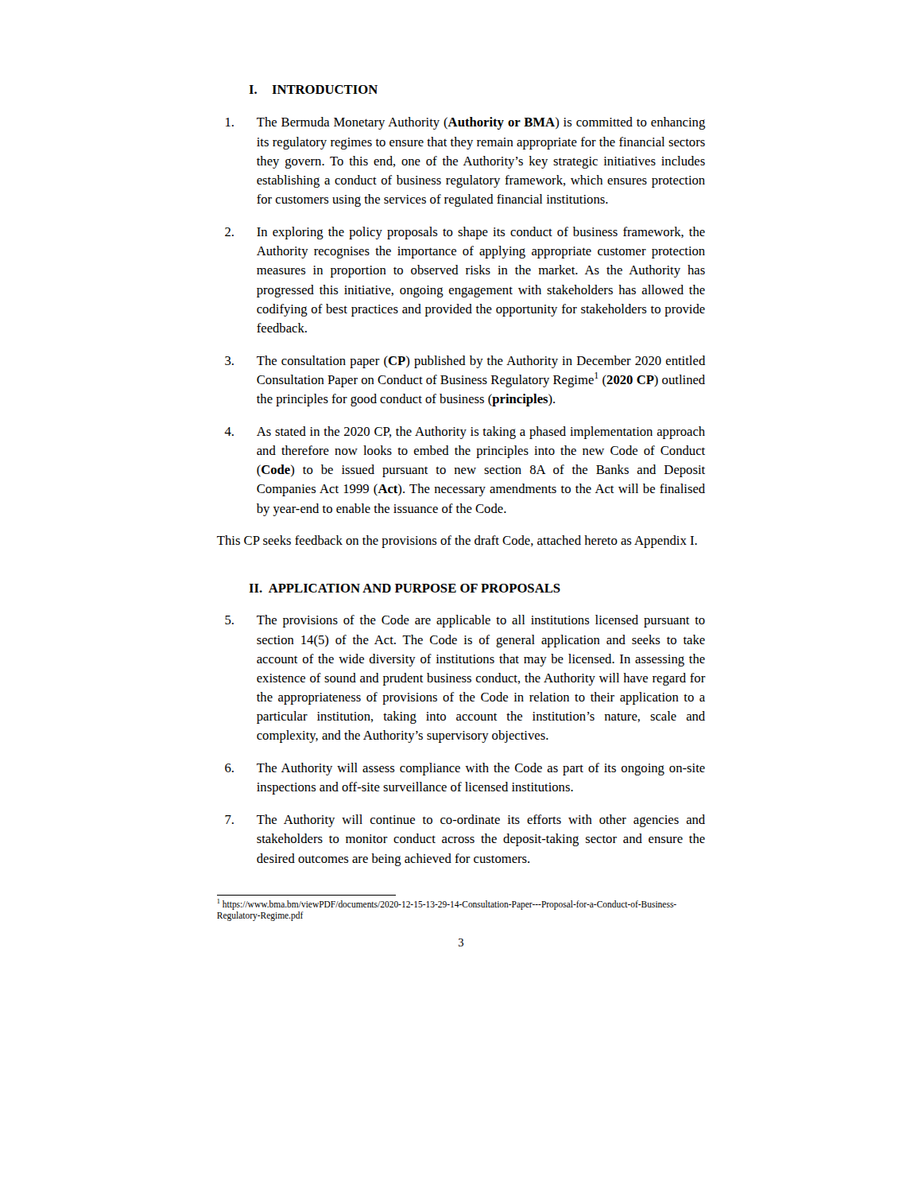I. INTRODUCTION
1. The Bermuda Monetary Authority (Authority or BMA) is committed to enhancing its regulatory regimes to ensure that they remain appropriate for the financial sectors they govern. To this end, one of the Authority’s key strategic initiatives includes establishing a conduct of business regulatory framework, which ensures protection for customers using the services of regulated financial institutions.
2. In exploring the policy proposals to shape its conduct of business framework, the Authority recognises the importance of applying appropriate customer protection measures in proportion to observed risks in the market. As the Authority has progressed this initiative, ongoing engagement with stakeholders has allowed the codifying of best practices and provided the opportunity for stakeholders to provide feedback.
3. The consultation paper (CP) published by the Authority in December 2020 entitled Consultation Paper on Conduct of Business Regulatory Regime1 (2020 CP) outlined the principles for good conduct of business (principles).
4. As stated in the 2020 CP, the Authority is taking a phased implementation approach and therefore now looks to embed the principles into the new Code of Conduct (Code) to be issued pursuant to new section 8A of the Banks and Deposit Companies Act 1999 (Act). The necessary amendments to the Act will be finalised by year-end to enable the issuance of the Code.
This CP seeks feedback on the provisions of the draft Code, attached hereto as Appendix I.
II. APPLICATION AND PURPOSE OF PROPOSALS
5. The provisions of the Code are applicable to all institutions licensed pursuant to section 14(5) of the Act. The Code is of general application and seeks to take account of the wide diversity of institutions that may be licensed. In assessing the existence of sound and prudent business conduct, the Authority will have regard for the appropriateness of provisions of the Code in relation to their application to a particular institution, taking into account the institution’s nature, scale and complexity, and the Authority’s supervisory objectives.
6. The Authority will assess compliance with the Code as part of its ongoing on-site inspections and off-site surveillance of licensed institutions.
7. The Authority will continue to co-ordinate its efforts with other agencies and stakeholders to monitor conduct across the deposit-taking sector and ensure the desired outcomes are being achieved for customers.
1 https://www.bma.bm/viewPDF/documents/2020-12-15-13-29-14-Consultation-Paper---Proposal-for-a-Conduct-of-Business-Regulatory-Regime.pdf
3